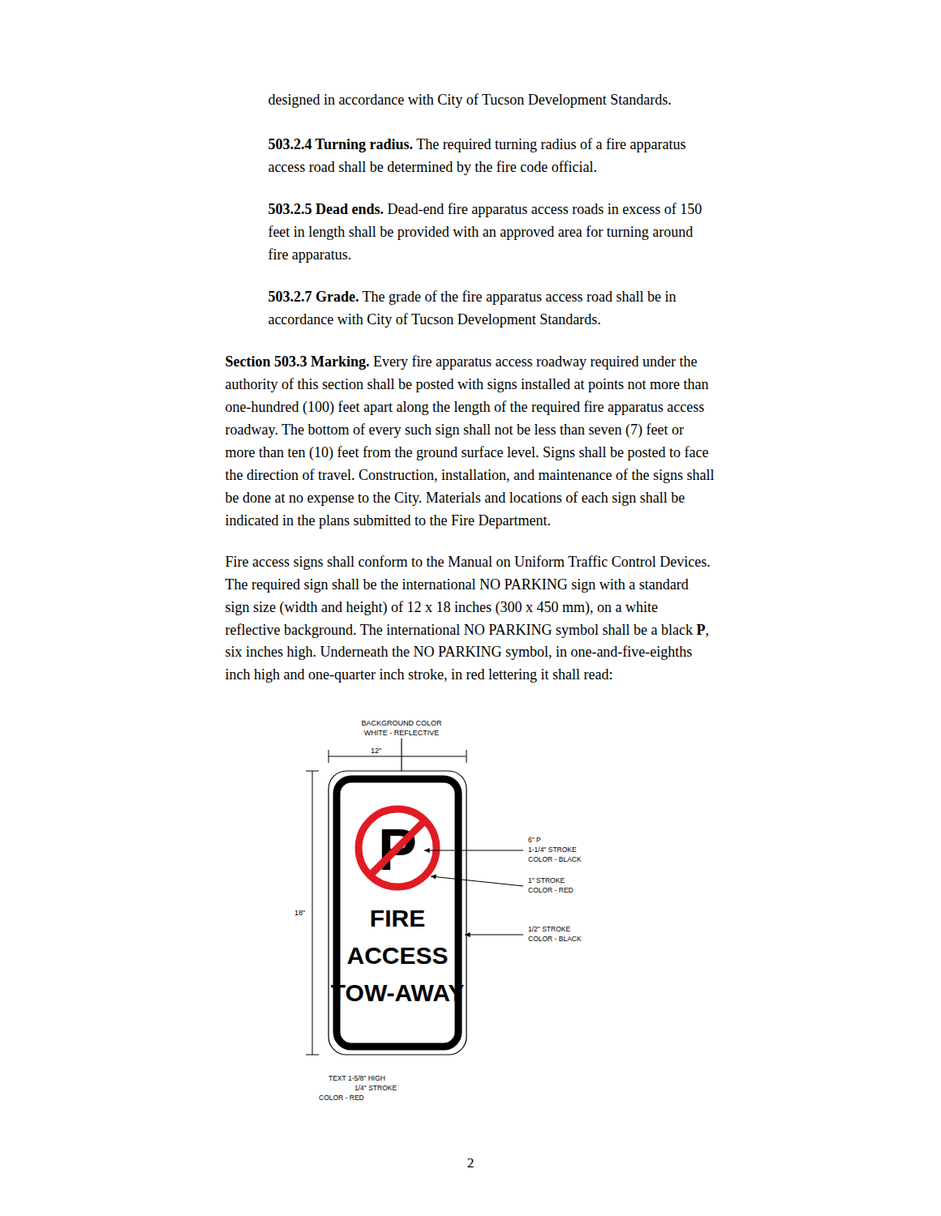designed in accordance with City of Tucson Development Standards.
503.2.4 Turning radius. The required turning radius of a fire apparatus access road shall be determined by the fire code official.
503.2.5 Dead ends. Dead-end fire apparatus access roads in excess of 150 feet in length shall be provided with an approved area for turning around fire apparatus.
503.2.7 Grade. The grade of the fire apparatus access road shall be in accordance with City of Tucson Development Standards.
Section 503.3 Marking. Every fire apparatus access roadway required under the authority of this section shall be posted with signs installed at points not more than one-hundred (100) feet apart along the length of the required fire apparatus access roadway. The bottom of every such sign shall not be less than seven (7) feet or more than ten (10) feet from the ground surface level. Signs shall be posted to face the direction of travel. Construction, installation, and maintenance of the signs shall be done at no expense to the City. Materials and locations of each sign shall be indicated in the plans submitted to the Fire Department.
Fire access signs shall conform to the Manual on Uniform Traffic Control Devices. The required sign shall be the international NO PARKING sign with a standard sign size (width and height) of 12 x 18 inches (300 x 450 mm), on a white reflective background. The international NO PARKING symbol shall be a black P, six inches high. Underneath the NO PARKING symbol, in one-and-five-eighths inch high and one-quarter inch stroke, in red lettering it shall read:
BACKGROUND COLOR WHITE - REFLECTIVE 12" 18" P FIRE ACCESS TOW-AWAY 6" P 1-1/4" STROKE COLOR - BLACK 1" STROKE COLOR - RED 1/2" STROKE COLOR - BLACK TEXT 1-5/8" HIGH 1/4" STROKE COLOR - RED
2